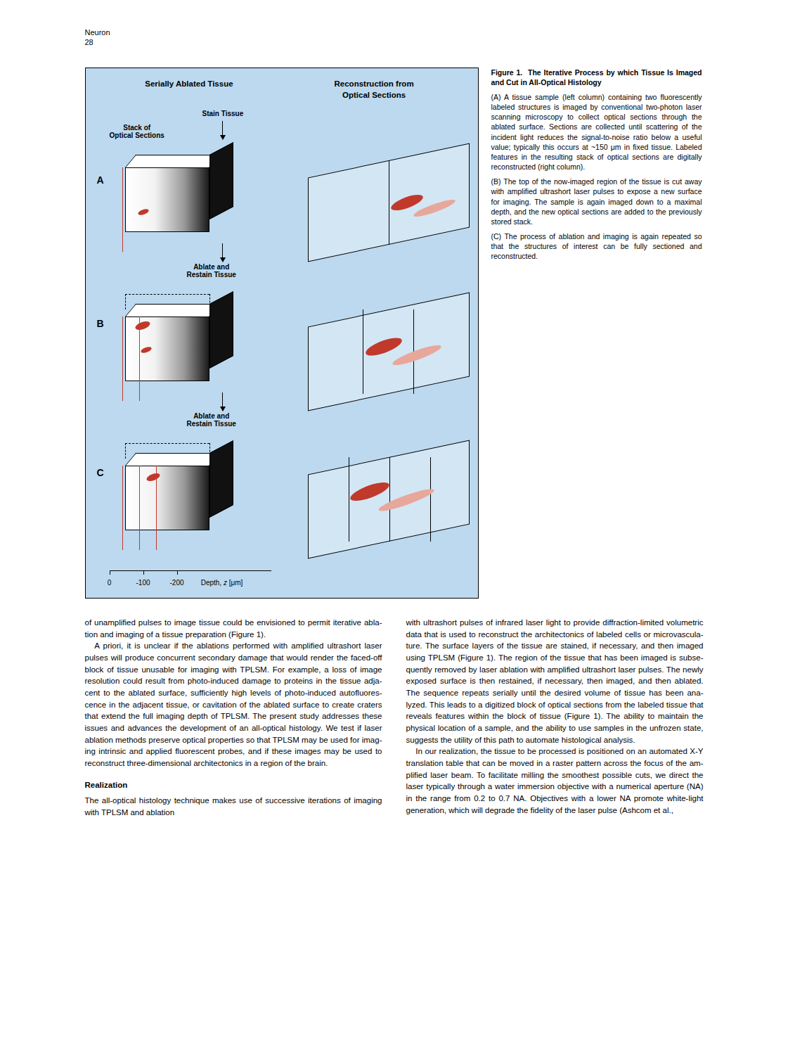Neuron 28
Serially Ablated Tissue Reconstruction from
Optical Sections
Stain Tissue
Stack of
Optical Sections
A
Ablate and
Restain Tissue
B
Ablate and
Restain Tissue
C
0 -100 -200 Depth, z [μm]
Figure 1. The Iterative Process by which Tissue Is Imaged and Cut in All-Optical Histology
(A) A tissue sample (left column) containing two fluorescently labeled structures is imaged by conventional two-photon laser scanning microscopy to collect optical sections through the ablated surface. Sections are collected until scattering of the incident light reduces the signal-to-noise ratio below a useful value; typically this occurs at ~150 μm in fixed tissue. Labeled features in the resulting stack of optical sections are digitally reconstructed (right column).
(B) The top of the now-imaged region of the tissue is cut away with amplified ultrashort laser pulses to expose a new surface for imaging. The sample is again imaged down to a maximal depth, and the new optical sections are added to the previously stored stack.
(C) The process of ablation and imaging is again repeated so that the structures of interest can be fully sectioned and reconstructed.
of unamplified pulses to image tissue could be envisioned to permit iterative ablation and imaging of a tissue preparation (Figure 1).
A priori, it is unclear if the ablations performed with amplified ultrashort laser pulses will produce concurrent secondary damage that would render the faced-off block of tissue unusable for imaging with TPLSM. For example, a loss of image resolution could result from photo-induced damage to proteins in the tissue adjacent to the ablated surface, sufficiently high levels of photo-induced autofluorescence in the adjacent tissue, or cavitation of the ablated surface to create craters that extend the full imaging depth of TPLSM. The present study addresses these issues and advances the development of an all-optical histology. We test if laser ablation methods preserve optical properties so that TPLSM may be used for imaging intrinsic and applied fluorescent probes, and if these images may be used to reconstruct three-dimensional architectonics in a region of the brain.
Realization
The all-optical histology technique makes use of successive iterations of imaging with TPLSM and ablation
with ultrashort pulses of infrared laser light to provide diffraction-limited volumetric data that is used to reconstruct the architectonics of labeled cells or microvasculature. The surface layers of the tissue are stained, if necessary, and then imaged using TPLSM (Figure 1). The region of the tissue that has been imaged is subsequently removed by laser ablation with amplified ultrashort laser pulses. The newly exposed surface is then restained, if necessary, then imaged, and then ablated. The sequence repeats serially until the desired volume of tissue has been analyzed. This leads to a digitized block of optical sections from the labeled tissue that reveals features within the block of tissue (Figure 1). The ability to maintain the physical location of a sample, and the ability to use samples in the unfrozen state, suggests the utility of this path to automate histological analysis.
In our realization, the tissue to be processed is positioned on an automated X-Y translation table that can be moved in a raster pattern across the focus of the amplified laser beam. To facilitate milling the smoothest possible cuts, we direct the laser typically through a water immersion objective with a numerical aperture (NA) in the range from 0.2 to 0.7 NA. Objectives with a lower NA promote white-light generation, which will degrade the fidelity of the laser pulse (Ashcom et al.,